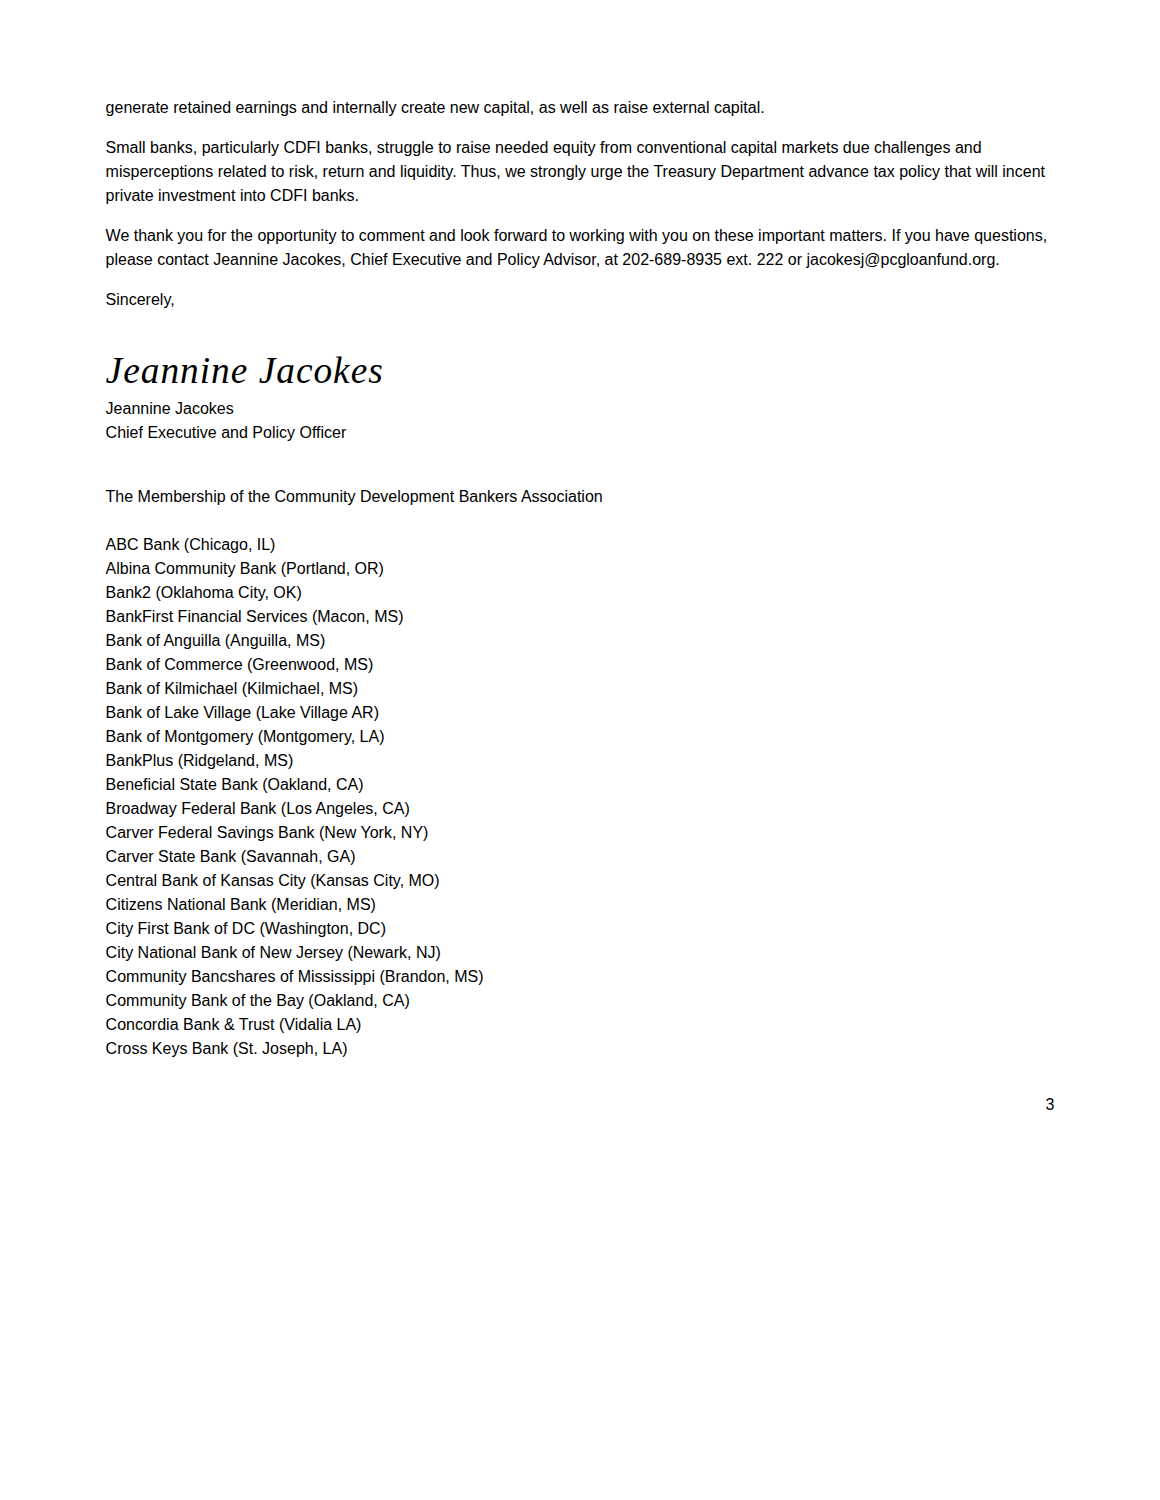generate retained earnings and internally create new capital, as well as raise external capital.
Small banks, particularly CDFI banks, struggle to raise needed equity from conventional capital markets due challenges and misperceptions related to risk, return and liquidity. Thus, we strongly urge the Treasury Department advance tax policy that will incent private investment into CDFI banks.
We thank you for the opportunity to comment and look forward to working with you on these important matters. If you have questions, please contact Jeannine Jacokes, Chief Executive and Policy Advisor, at 202-689-8935 ext. 222 or jacokesj@pcgloanfund.org.
Sincerely,
Jeannine Jacokes
Jeannine Jacokes
Chief Executive and Policy Officer
The Membership of the Community Development Bankers Association
ABC Bank (Chicago, IL)
Albina Community Bank (Portland, OR)
Bank2 (Oklahoma City, OK)
BankFirst Financial Services (Macon, MS)
Bank of Anguilla (Anguilla, MS)
Bank of Commerce (Greenwood, MS)
Bank of Kilmichael (Kilmichael, MS)
Bank of Lake Village (Lake Village AR)
Bank of Montgomery (Montgomery, LA)
BankPlus (Ridgeland, MS)
Beneficial State Bank (Oakland, CA)
Broadway Federal Bank (Los Angeles, CA)
Carver Federal Savings Bank (New York, NY)
Carver State Bank (Savannah, GA)
Central Bank of Kansas City (Kansas City, MO)
Citizens National Bank (Meridian, MS)
City First Bank of DC (Washington, DC)
City National Bank of New Jersey (Newark, NJ)
Community Bancshares of Mississippi (Brandon, MS)
Community Bank of the Bay (Oakland, CA)
Concordia Bank & Trust (Vidalia LA)
Cross Keys Bank (St. Joseph, LA)
3